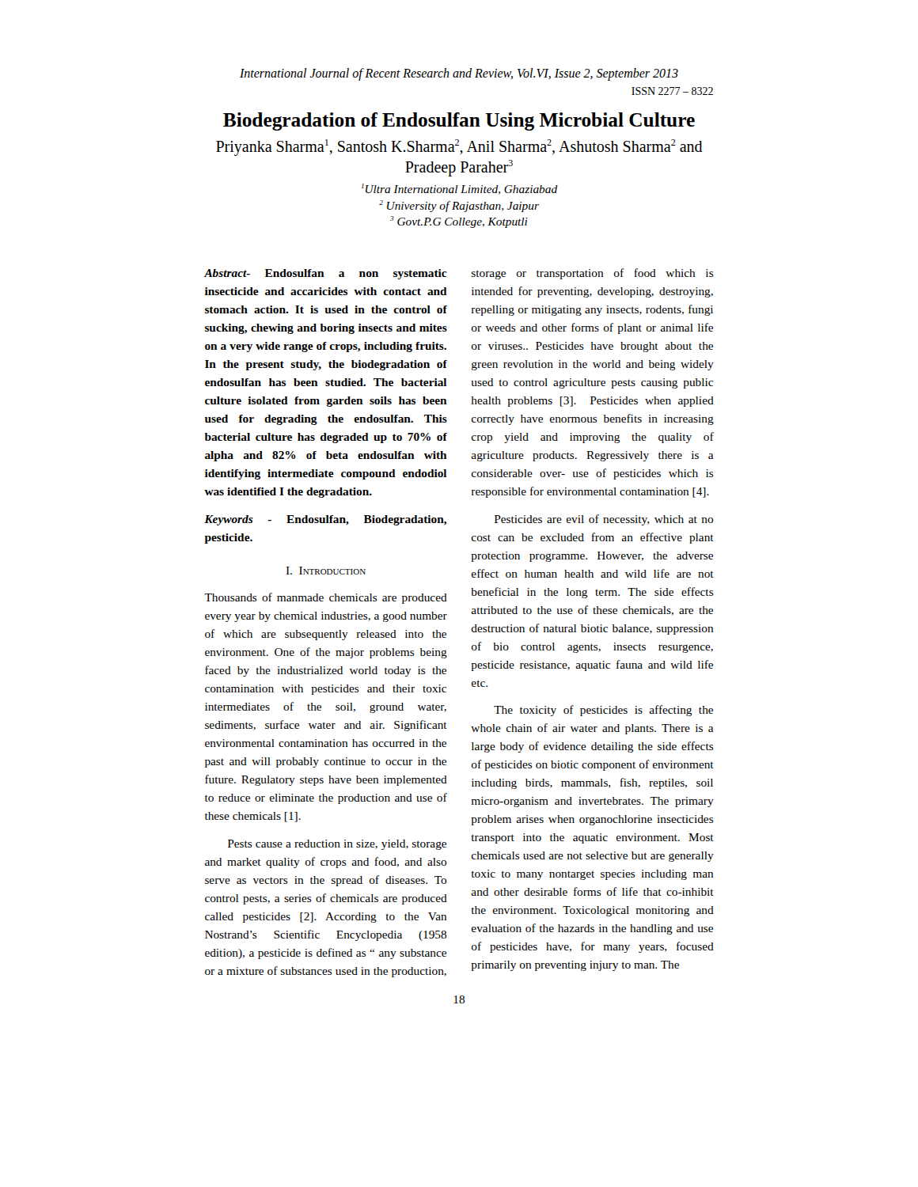International Journal of Recent Research and Review, Vol.VI, Issue 2, September 2013
ISSN 2277 – 8322
Biodegradation of Endosulfan Using Microbial Culture
Priyanka Sharma1, Santosh K.Sharma2, Anil Sharma2, Ashutosh Sharma2 and Pradeep Paraher3
1Ultra International Limited, Ghaziabad
2 University of Rajasthan, Jaipur
3 Govt.P.G College, Kotputli
Abstract- Endosulfan a non systematic insecticide and accaricides with contact and stomach action. It is used in the control of sucking, chewing and boring insects and mites on a very wide range of crops, including fruits. In the present study, the biodegradation of endosulfan has been studied. The bacterial culture isolated from garden soils has been used for degrading the endosulfan. This bacterial culture has degraded up to 70% of alpha and 82% of beta endosulfan with identifying intermediate compound endodiol was identified I the degradation.
Keywords - Endosulfan, Biodegradation, pesticide.
I. Introduction
Thousands of manmade chemicals are produced every year by chemical industries, a good number of which are subsequently released into the environment. One of the major problems being faced by the industrialized world today is the contamination with pesticides and their toxic intermediates of the soil, ground water, sediments, surface water and air. Significant environmental contamination has occurred in the past and will probably continue to occur in the future. Regulatory steps have been implemented to reduce or eliminate the production and use of these chemicals [1].
Pests cause a reduction in size, yield, storage and market quality of crops and food, and also serve as vectors in the spread of diseases. To control pests, a series of chemicals are produced called pesticides [2]. According to the Van Nostrand’s Scientific Encyclopedia (1958 edition), a pesticide is defined as “ any substance or a mixture of substances used in the production, storage or transportation of food which is intended for preventing, developing, destroying, repelling or mitigating any insects, rodents, fungi or weeds and other forms of plant or animal life or viruses.. Pesticides have brought about the green revolution in the world and being widely used to control agriculture pests causing public health problems [3]. Pesticides when applied correctly have enormous benefits in increasing crop yield and improving the quality of agriculture products. Regressively there is a considerable over- use of pesticides which is responsible for environmental contamination [4].
Pesticides are evil of necessity, which at no cost can be excluded from an effective plant protection programme. However, the adverse effect on human health and wild life are not beneficial in the long term. The side effects attributed to the use of these chemicals, are the destruction of natural biotic balance, suppression of bio control agents, insects resurgence, pesticide resistance, aquatic fauna and wild life etc.
The toxicity of pesticides is affecting the whole chain of air water and plants. There is a large body of evidence detailing the side effects of pesticides on biotic component of environment including birds, mammals, fish, reptiles, soil micro-organism and invertebrates. The primary problem arises when organochlorine insecticides transport into the aquatic environment. Most chemicals used are not selective but are generally toxic to many nontarget species including man and other desirable forms of life that co-inhibit the environment. Toxicological monitoring and evaluation of the hazards in the handling and use of pesticides have, for many years, focused primarily on preventing injury to man. The
18